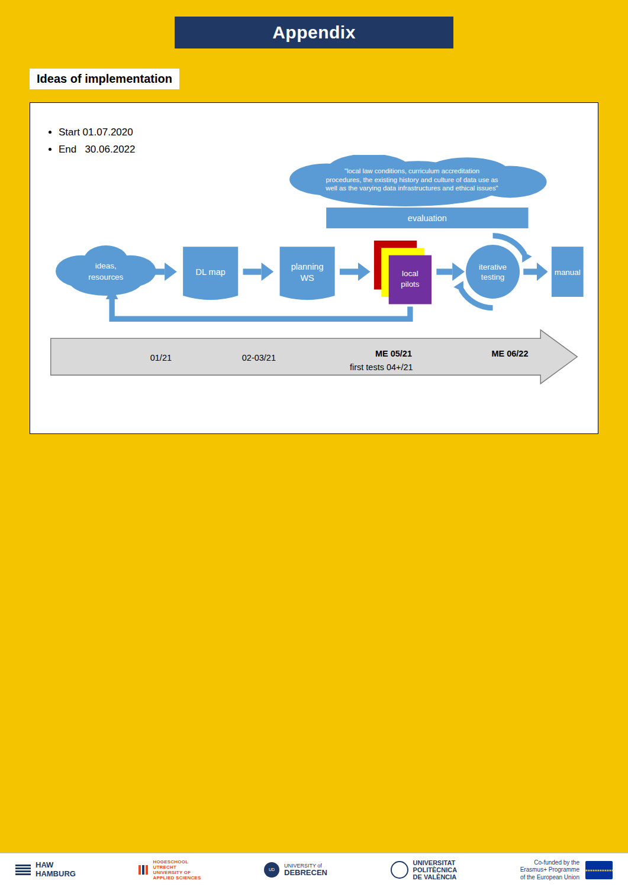Appendix
Ideas of implementation
Start 01.07.2020
End 30.06.2022
Project implementation flow and timeline Flow from ideas and resources to DL map, planning workshop, local pilots, iterative testing with evaluation, and a manual, placed above a timeline arrow with milestones. "local law conditions, curriculum accreditation procedures, the existing history and culture of data use as well as the varying data infrastructures and ethical issues" evaluation ideas, resources DL map planning WS local pilots iterative testing manual 01/21 02-03/21 ME 05/21 first tests 04+/21 ME 06/22
HAW
HAMBURG
HOGESCHOOL
UTRECHT
UNIVERSITY OF
APPLIED SCIENCES
UD UNIVERSITY of DEBRECEN
UNIVERSITAT
POLITÈCNICA
DE VALÈNCIA
Co-funded by the
Erasmus+ Programme
of the European Union